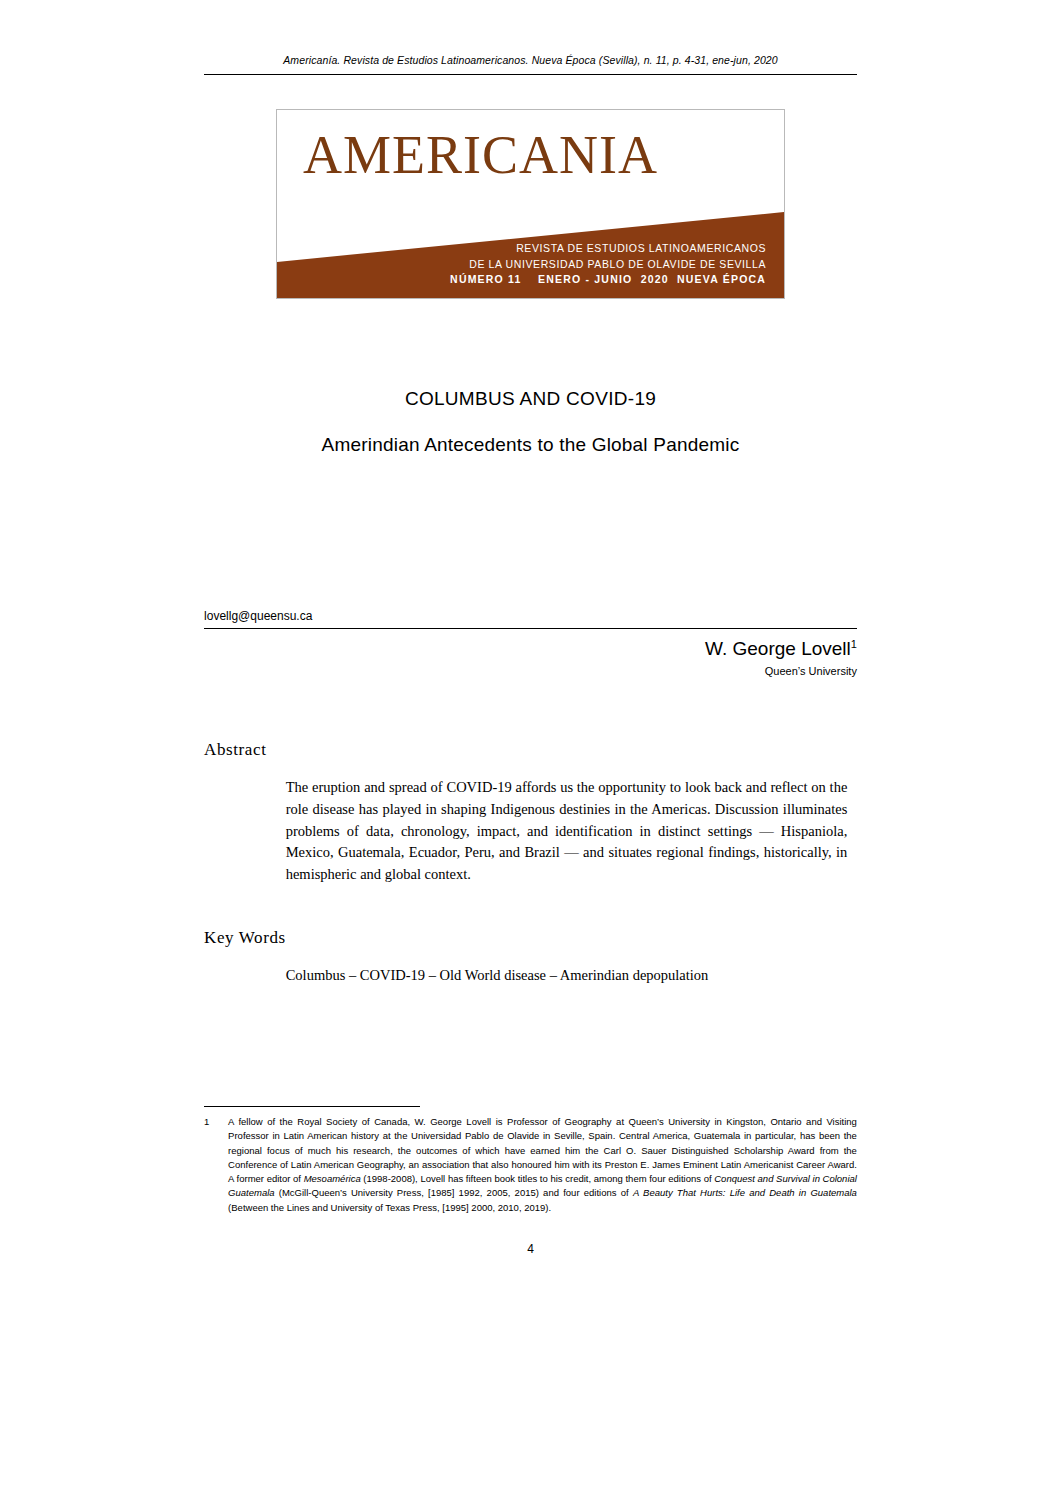Americanía. Revista de Estudios Latinoamericanos. Nueva Época (Sevilla), n. 11, p. 4-31, ene-jun, 2020
AMERICANIA
REVISTA DE ESTUDIOS LATINOAMERICANOS
DE LA UNIVERSIDAD PABLO DE OLAVIDE DE SEVILLA
NÚMERO 11 ENERO - JUNIO 2020 NUEVA ÉPOCA
COLUMBUS AND COVID-19
Amerindian Antecedents to the Global Pandemic
lovellg@queensu.ca
W. George Lovell1
Queen’s University
Abstract
The eruption and spread of COVID-19 affords us the opportunity to look back and reflect on the role disease has played in shaping Indigenous destinies in the Americas. Discussion illuminates problems of data, chronology, impact, and identification in distinct settings — Hispaniola, Mexico, Guatemala, Ecuador, Peru, and Brazil — and situates regional findings, historically, in hemispheric and global context.
Key Words
Columbus – COVID-19 – Old World disease – Amerindian depopulation
1
A fellow of the Royal Society of Canada, W. George Lovell is Professor of Geography at Queen’s University in Kingston, Ontario and Visiting Professor in Latin American history at the Universidad Pablo de Olavide in Seville, Spain. Central America, Guatemala in particular, has been the regional focus of much his research, the outcomes of which have earned him the Carl O. Sauer Distinguished Scholarship Award from the Conference of Latin American Geography, an association that also honoured him with its Preston E. James Eminent Latin Americanist Career Award. A former editor of Mesoamérica (1998-2008), Lovell has fifteen book titles to his credit, among them four editions of Conquest and Survival in Colonial Guatemala (McGill-Queen’s University Press, [1985] 1992, 2005, 2015) and four editions of A Beauty That Hurts: Life and Death in Guatemala (Between the Lines and University of Texas Press, [1995] 2000, 2010, 2019).
4